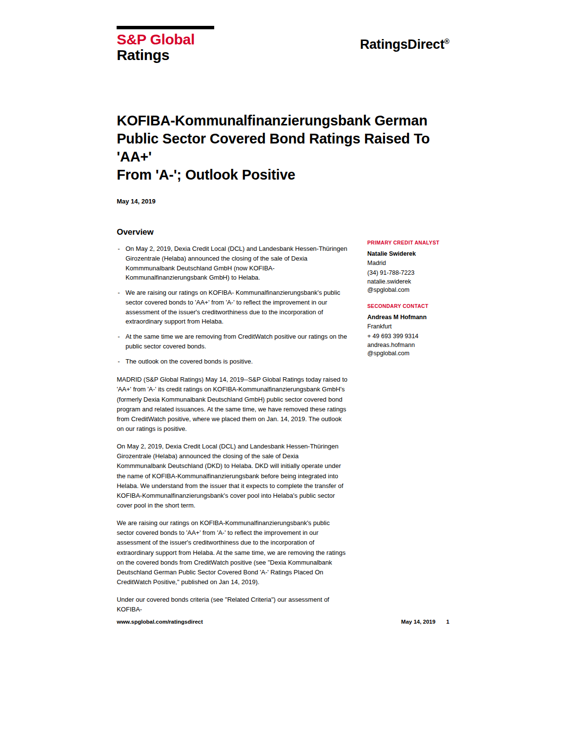S&P Global Ratings
RatingsDirect®
KOFIBA-Kommunalfinanzierungsbank German
Public Sector Covered Bond Ratings Raised To 'AA+'
From 'A-'; Outlook Positive
May 14, 2019
Overview
On May 2, 2019, Dexia Credit Local (DCL) and Landesbank Hessen-Thüringen Girozentrale (Helaba) announced the closing of the sale of Dexia Kommmunalbank Deutschland GmbH (now KOFIBA-Kommunalfinanzierungsbank GmbH) to Helaba.
We are raising our ratings on KOFIBA- Kommunalfinanzierungsbank's public sector covered bonds to 'AA+' from 'A-' to reflect the improvement in our assessment of the issuer's creditworthiness due to the incorporation of extraordinary support from Helaba.
At the same time we are removing from CreditWatch positive our ratings on the public sector covered bonds.
The outlook on the covered bonds is positive.
MADRID (S&P Global Ratings) May 14, 2019--S&P Global Ratings today raised to 'AA+' from 'A-' its credit ratings on KOFIBA-Kommunalfinanzierungsbank GmbH's (formerly Dexia Kommunalbank Deutschland GmbH) public sector covered bond program and related issuances. At the same time, we have removed these ratings from CreditWatch positive, where we placed them on Jan. 14, 2019. The outlook on our ratings is positive.
On May 2, 2019, Dexia Credit Local (DCL) and Landesbank Hessen-Thüringen Girozentrale (Helaba) announced the closing of the sale of Dexia Kommmunalbank Deutschland (DKD) to Helaba. DKD will initially operate under the name of KOFIBA-Kommunalfinanzierungsbank before being integrated into Helaba. We understand from the issuer that it expects to complete the transfer of KOFIBA-Kommunalfinanzierungsbank's cover pool into Helaba's public sector cover pool in the short term.
We are raising our ratings on KOFIBA-Kommunalfinanzierungsbank's public sector covered bonds to 'AA+' from 'A-' to reflect the improvement in our assessment of the issuer's creditworthiness due to the incorporation of extraordinary support from Helaba. At the same time, we are removing the ratings on the covered bonds from CreditWatch positive (see "Dexia Kommunalbank Deutschland German Public Sector Covered Bond 'A-' Ratings Placed On CreditWatch Positive," published on Jan 14, 2019).
Under our covered bonds criteria (see "Related Criteria") our assessment of KOFIBA-
PRIMARY CREDIT ANALYST
Natalie Swiderek
Madrid
(34) 91-788-7223
natalie.swiderek
@spglobal.com
SECONDARY CONTACT
Andreas M Hofmann
Frankfurt
+ 49 693 399 9314
andreas.hofmann
@spglobal.com
www.spglobal.com/ratingsdirect
May 14, 20191